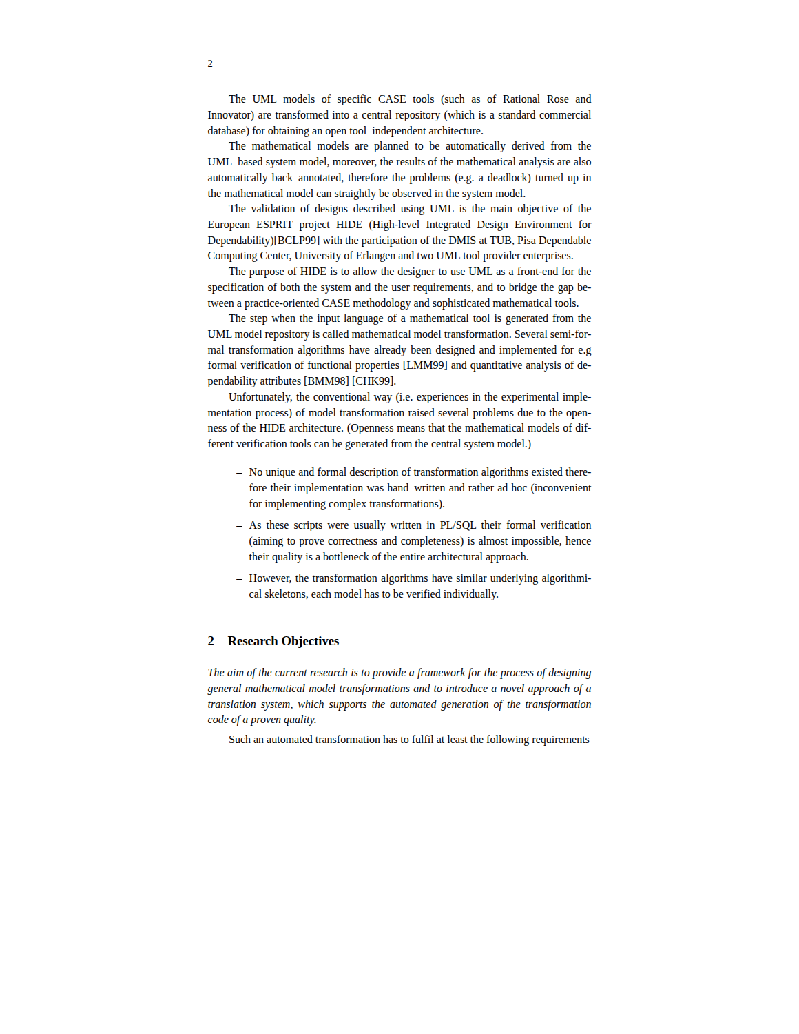2
The UML models of specific CASE tools (such as of Rational Rose and Innovator) are transformed into a central repository (which is a standard commercial database) for obtaining an open tool–independent architecture.
The mathematical models are planned to be automatically derived from the UML–based system model, moreover, the results of the mathematical analysis are also automatically back–annotated, therefore the problems (e.g. a deadlock) turned up in the mathematical model can straightly be observed in the system model.
The validation of designs described using UML is the main objective of the European ESPRIT project HIDE (High-level Integrated Design Environment for Dependability)[BCLP99] with the participation of the DMIS at TUB, Pisa Dependable Computing Center, University of Erlangen and two UML tool provider enterprises.
The purpose of HIDE is to allow the designer to use UML as a front-end for the specification of both the system and the user requirements, and to bridge the gap between a practice-oriented CASE methodology and sophisticated mathematical tools.
The step when the input language of a mathematical tool is generated from the UML model repository is called mathematical model transformation. Several semi-formal transformation algorithms have already been designed and implemented for e.g formal verification of functional properties [LMM99] and quantitative analysis of dependability attributes [BMM98] [CHK99].
Unfortunately, the conventional way (i.e. experiences in the experimental implementation process) of model transformation raised several problems due to the openness of the HIDE architecture. (Openness means that the mathematical models of different verification tools can be generated from the central system model.)
No unique and formal description of transformation algorithms existed therefore their implementation was hand–written and rather ad hoc (inconvenient for implementing complex transformations).
As these scripts were usually written in PL/SQL their formal verification (aiming to prove correctness and completeness) is almost impossible, hence their quality is a bottleneck of the entire architectural approach.
However, the transformation algorithms have similar underlying algorithmical skeletons, each model has to be verified individually.
2 Research Objectives
The aim of the current research is to provide a framework for the process of designing general mathematical model transformations and to introduce a novel approach of a translation system, which supports the automated generation of the transformation code of a proven quality.
Such an automated transformation has to fulfil at least the following requirements